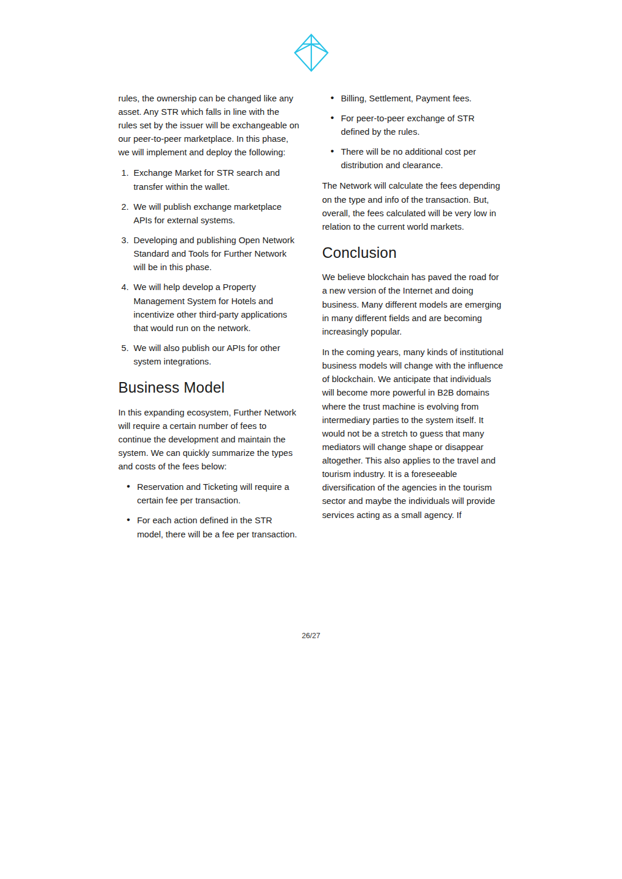rules, the ownership can be changed like any asset. Any STR which falls in line with the rules set by the issuer will be exchangeable on our peer-to-peer marketplace. In this phase, we will implement and deploy the following:
Exchange Market for STR search and transfer within the wallet.
We will publish exchange marketplace APIs for external systems.
Developing and publishing Open Network Standard and Tools for Further Network will be in this phase.
We will help develop a Property Management System for Hotels and incentivize other third-party applications that would run on the network.
We will also publish our APIs for other system integrations.
Business Model
In this expanding ecosystem, Further Network will require a certain number of fees to continue the development and maintain the system. We can quickly summarize the types and costs of the fees below:
Reservation and Ticketing will require a certain fee per transaction.
For each action defined in the STR model, there will be a fee per transaction.
Billing, Settlement, Payment fees.
For peer-to-peer exchange of STR defined by the rules.
There will be no additional cost per distribution and clearance.
The Network will calculate the fees depending on the type and info of the transaction. But, overall, the fees calculated will be very low in relation to the current world markets.
Conclusion
We believe blockchain has paved the road for a new version of the Internet and doing business. Many different models are emerging in many different fields and are becoming increasingly popular.
In the coming years, many kinds of institutional business models will change with the influence of blockchain. We anticipate that individuals will become more powerful in B2B domains where the trust machine is evolving from intermediary parties to the system itself. It would not be a stretch to guess that many mediators will change shape or disappear altogether. This also applies to the travel and tourism industry. It is a foreseeable diversification of the agencies in the tourism sector and maybe the individuals will provide services acting as a small agency. If
26/27